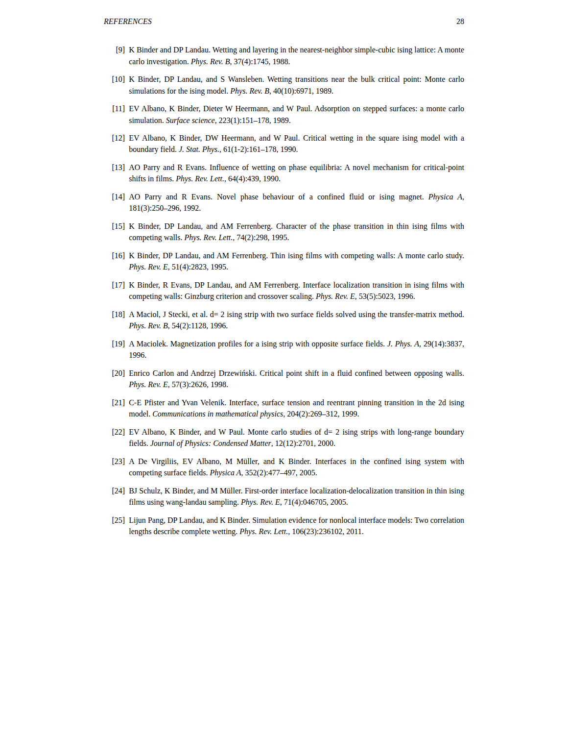REFERENCES 28
K Binder and DP Landau. Wetting and layering in the nearest-neighbor simple-cubic ising lattice: A monte carlo investigation. Phys. Rev. B, 37(4):1745, 1988.
K Binder, DP Landau, and S Wansleben. Wetting transitions near the bulk critical point: Monte carlo simulations for the ising model. Phys. Rev. B, 40(10):6971, 1989.
EV Albano, K Binder, Dieter W Heermann, and W Paul. Adsorption on stepped surfaces: a monte carlo simulation. Surface science, 223(1):151–178, 1989.
EV Albano, K Binder, DW Heermann, and W Paul. Critical wetting in the square ising model with a boundary field. J. Stat. Phys., 61(1-2):161–178, 1990.
AO Parry and R Evans. Influence of wetting on phase equilibria: A novel mechanism for critical-point shifts in films. Phys. Rev. Lett., 64(4):439, 1990.
AO Parry and R Evans. Novel phase behaviour of a confined fluid or ising magnet. Physica A, 181(3):250–296, 1992.
K Binder, DP Landau, and AM Ferrenberg. Character of the phase transition in thin ising films with competing walls. Phys. Rev. Lett., 74(2):298, 1995.
K Binder, DP Landau, and AM Ferrenberg. Thin ising films with competing walls: A monte carlo study. Phys. Rev. E, 51(4):2823, 1995.
K Binder, R Evans, DP Landau, and AM Ferrenberg. Interface localization transition in ising films with competing walls: Ginzburg criterion and crossover scaling. Phys. Rev. E, 53(5):5023, 1996.
A Maciol, J Stecki, et al. d= 2 ising strip with two surface fields solved using the transfer-matrix method. Phys. Rev. B, 54(2):1128, 1996.
A Maciolek. Magnetization profiles for a ising strip with opposite surface fields. J. Phys. A, 29(14):3837, 1996.
Enrico Carlon and Andrzej Drzewiński. Critical point shift in a fluid confined between opposing walls. Phys. Rev. E, 57(3):2626, 1998.
C-E Pfister and Yvan Velenik. Interface, surface tension and reentrant pinning transition in the 2d ising model. Communications in mathematical physics, 204(2):269–312, 1999.
EV Albano, K Binder, and W Paul. Monte carlo studies of d= 2 ising strips with long-range boundary fields. Journal of Physics: Condensed Matter, 12(12):2701, 2000.
A De Virgiliis, EV Albano, M Müller, and K Binder. Interfaces in the confined ising system with competing surface fields. Physica A, 352(2):477–497, 2005.
BJ Schulz, K Binder, and M Müller. First-order interface localization-delocalization transition in thin ising films using wang-landau sampling. Phys. Rev. E, 71(4):046705, 2005.
Lijun Pang, DP Landau, and K Binder. Simulation evidence for nonlocal interface models: Two correlation lengths describe complete wetting. Phys. Rev. Lett., 106(23):236102, 2011.